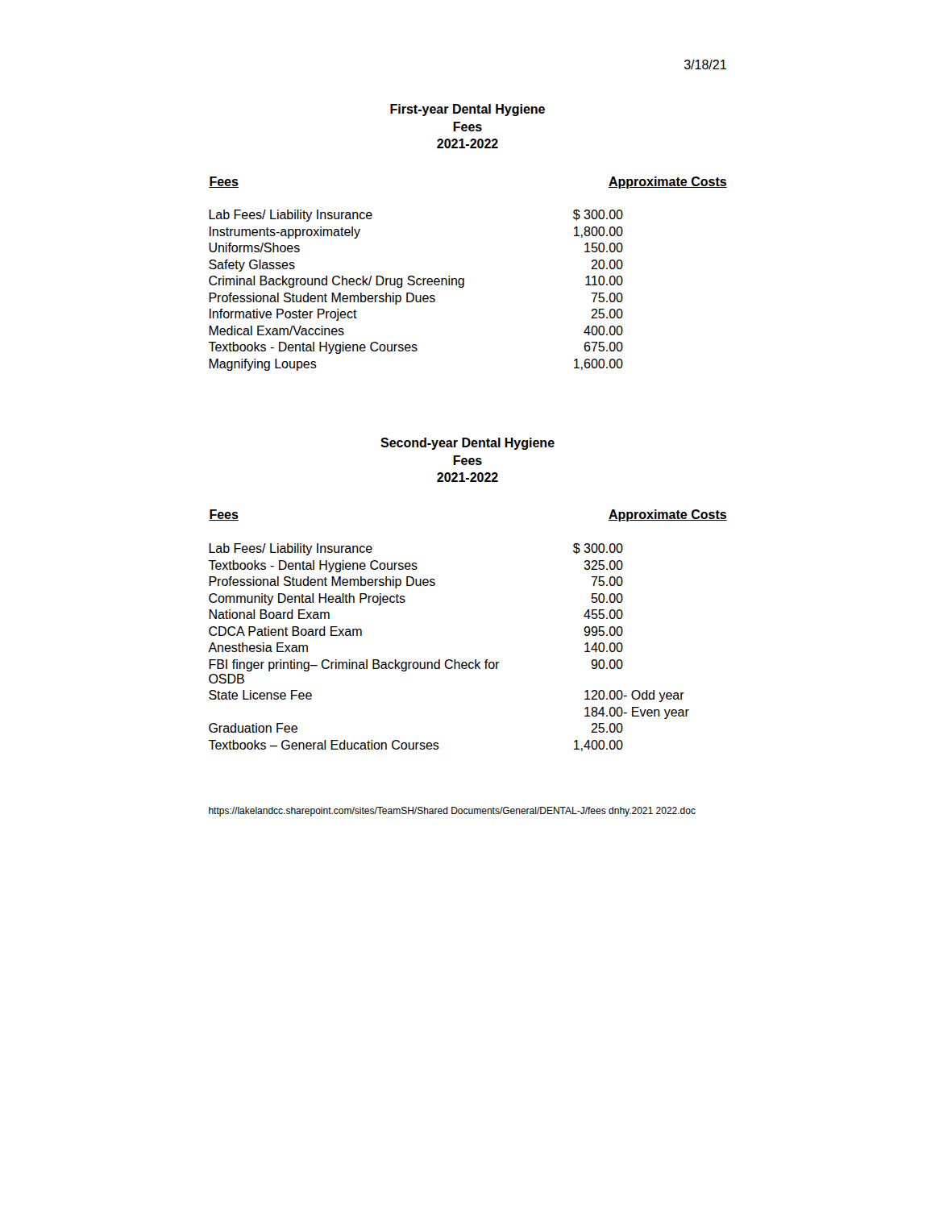3/18/21
First-year Dental Hygiene
Fees
2021-2022
| Fees | Approximate Costs |
| --- | --- |
| Lab Fees/ Liability Insurance | $ 300.00 | |
| Instruments-approximately | 1,800.00 | |
| Uniforms/Shoes | 150.00 | |
| Safety Glasses | 20.00 | |
| Criminal Background Check/ Drug Screening | 110.00 | |
| Professional Student Membership Dues | 75.00 | |
| Informative Poster Project | 25.00 | |
| Medical Exam/Vaccines | 400.00 | |
| Textbooks - Dental Hygiene Courses | 675.00 | |
| Magnifying Loupes | 1,600.00 | |
Second-year Dental Hygiene
Fees
2021-2022
| Fees | Approximate Costs |
| --- | --- |
| Lab Fees/ Liability Insurance | $ 300.00 | |
| Textbooks - Dental Hygiene Courses | 325.00 | |
| Professional Student Membership Dues | 75.00 | |
| Community Dental Health Projects | 50.00 | |
| National Board Exam | 455.00 | |
| CDCA Patient Board Exam | 995.00 | |
| Anesthesia Exam | 140.00 | |
| FBI finger printing– Criminal Background Check for OSDB | 90.00 | |
| State License Fee | 120.00 | - Odd year |
| | 184.00 | - Even year |
| Graduation Fee | 25.00 | |
| Textbooks – General Education Courses | 1,400.00 | |
https://lakelandcc.sharepoint.com/sites/TeamSH/Shared Documents/General/DENTAL-J/fees dnhy.2021 2022.doc